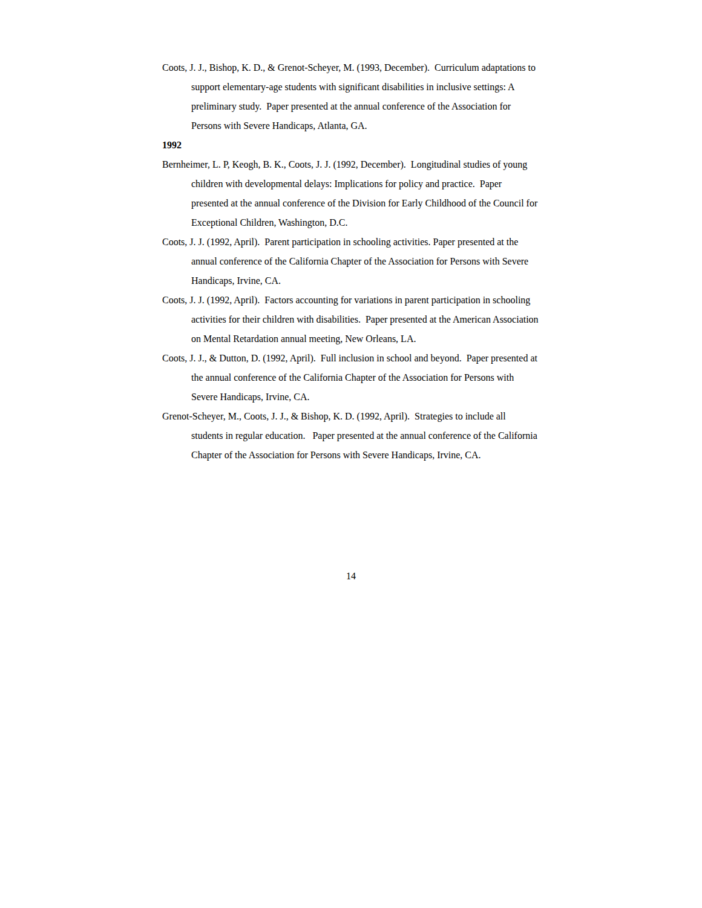Coots, J. J., Bishop, K. D., & Grenot-Scheyer, M. (1993, December). Curriculum adaptations to support elementary-age students with significant disabilities in inclusive settings: A preliminary study. Paper presented at the annual conference of the Association for Persons with Severe Handicaps, Atlanta, GA.
1992
Bernheimer, L. P, Keogh, B. K., Coots, J. J. (1992, December). Longitudinal studies of young children with developmental delays: Implications for policy and practice. Paper presented at the annual conference of the Division for Early Childhood of the Council for Exceptional Children, Washington, D.C.
Coots, J. J. (1992, April). Parent participation in schooling activities. Paper presented at the annual conference of the California Chapter of the Association for Persons with Severe Handicaps, Irvine, CA.
Coots, J. J. (1992, April). Factors accounting for variations in parent participation in schooling activities for their children with disabilities. Paper presented at the American Association on Mental Retardation annual meeting, New Orleans, LA.
Coots, J. J., & Dutton, D. (1992, April). Full inclusion in school and beyond. Paper presented at the annual conference of the California Chapter of the Association for Persons with Severe Handicaps, Irvine, CA.
Grenot-Scheyer, M., Coots, J. J., & Bishop, K. D. (1992, April). Strategies to include all students in regular education. Paper presented at the annual conference of the California Chapter of the Association for Persons with Severe Handicaps, Irvine, CA.
14